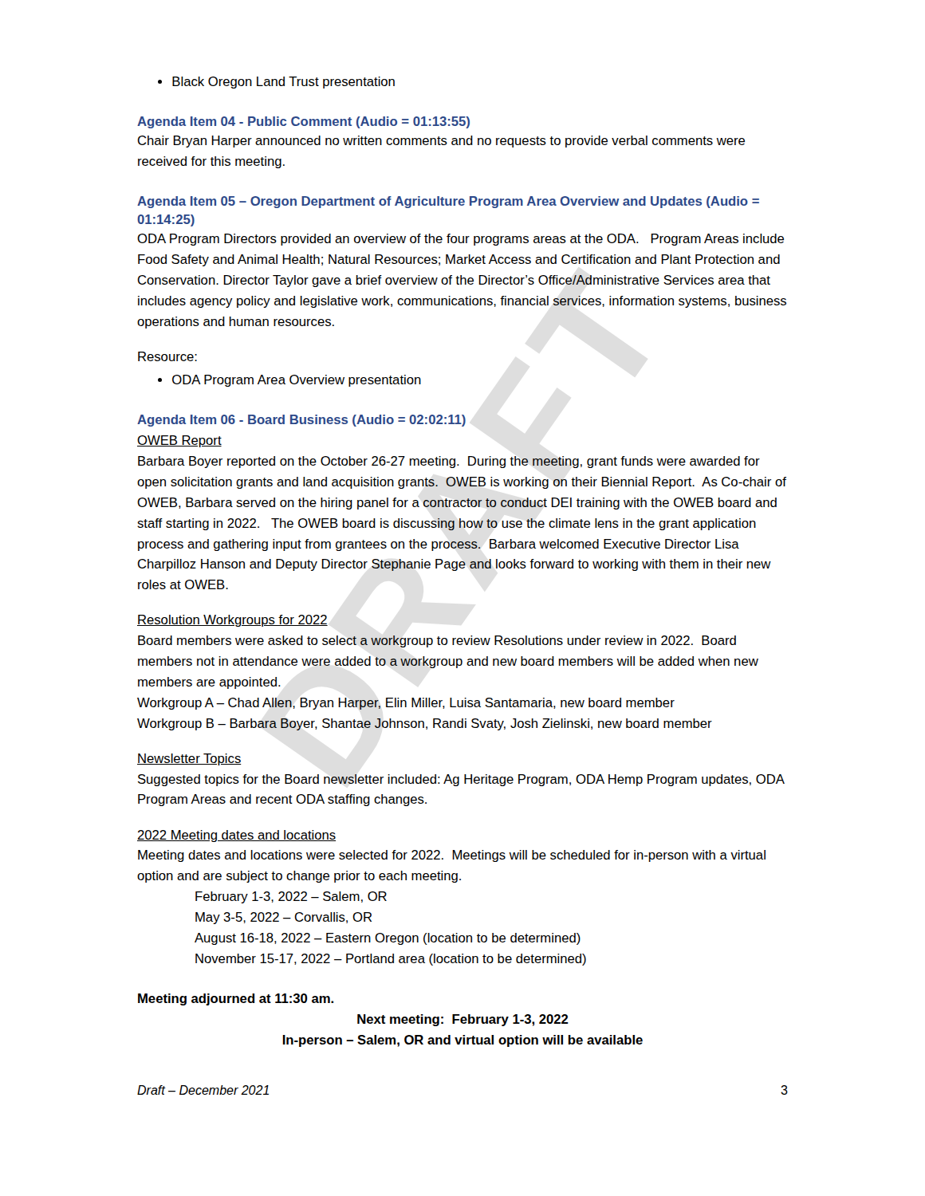DRAFT
Black Oregon Land Trust presentation
Agenda Item 04 - Public Comment (Audio = 01:13:55)
Chair Bryan Harper announced no written comments and no requests to provide verbal comments were received for this meeting.
Agenda Item 05 – Oregon Department of Agriculture Program Area Overview and Updates (Audio = 01:14:25)
ODA Program Directors provided an overview of the four programs areas at the ODA. Program Areas include Food Safety and Animal Health; Natural Resources; Market Access and Certification and Plant Protection and Conservation. Director Taylor gave a brief overview of the Director’s Office/Administrative Services area that includes agency policy and legislative work, communications, financial services, information systems, business operations and human resources.
Resource:
ODA Program Area Overview presentation
Agenda Item 06 - Board Business (Audio = 02:02:11)
OWEB Report
Barbara Boyer reported on the October 26-27 meeting. During the meeting, grant funds were awarded for open solicitation grants and land acquisition grants. OWEB is working on their Biennial Report. As Co-chair of OWEB, Barbara served on the hiring panel for a contractor to conduct DEI training with the OWEB board and staff starting in 2022. The OWEB board is discussing how to use the climate lens in the grant application process and gathering input from grantees on the process. Barbara welcomed Executive Director Lisa Charpilloz Hanson and Deputy Director Stephanie Page and looks forward to working with them in their new roles at OWEB.
Resolution Workgroups for 2022
Board members were asked to select a workgroup to review Resolutions under review in 2022. Board members not in attendance were added to a workgroup and new board members will be added when new members are appointed.
Workgroup A – Chad Allen, Bryan Harper, Elin Miller, Luisa Santamaria, new board member
Workgroup B – Barbara Boyer, Shantae Johnson, Randi Svaty, Josh Zielinski, new board member
Newsletter Topics
Suggested topics for the Board newsletter included: Ag Heritage Program, ODA Hemp Program updates, ODA Program Areas and recent ODA staffing changes.
2022 Meeting dates and locations
Meeting dates and locations were selected for 2022. Meetings will be scheduled for in-person with a virtual option and are subject to change prior to each meeting.
February 1-3, 2022 – Salem, OR
May 3-5, 2022 – Corvallis, OR
August 16-18, 2022 – Eastern Oregon (location to be determined)
November 15-17, 2022 – Portland area (location to be determined)
Meeting adjourned at 11:30 am.
Next meeting: February 1-3, 2022
In-person – Salem, OR and virtual option will be available
Draft – December 2021 3